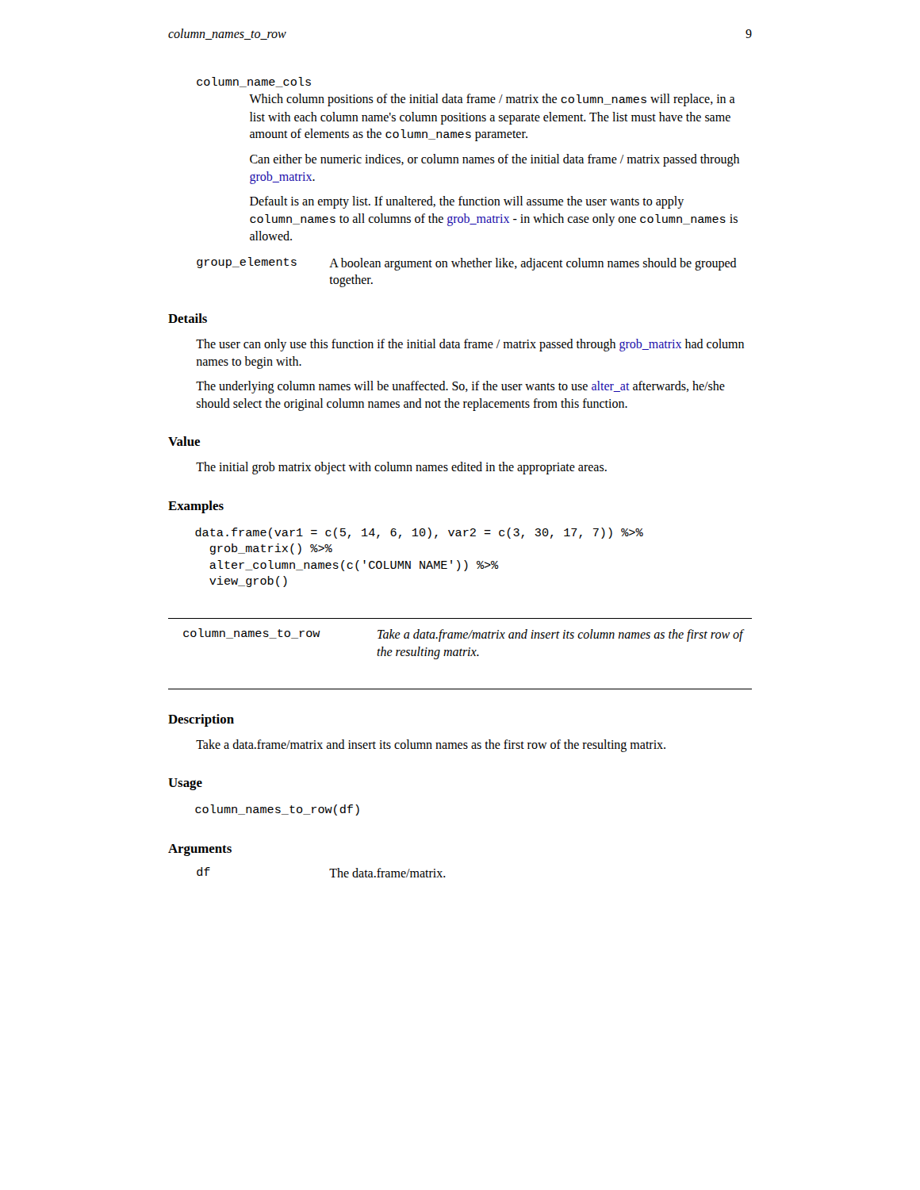column_names_to_row 9
column_name_cols
Which column positions of the initial data frame / matrix the column_names will replace, in a list with each column name's column positions a separate element. The list must have the same amount of elements as the column_names parameter.
Can either be numeric indices, or column names of the initial data frame / matrix passed through grob_matrix.
Default is an empty list. If unaltered, the function will assume the user wants to apply column_names to all columns of the grob_matrix - in which case only one column_names is allowed.
group_elements
A boolean argument on whether like, adjacent column names should be grouped together.
Details
The user can only use this function if the initial data frame / matrix passed through grob_matrix had column names to begin with.
The underlying column names will be unaffected. So, if the user wants to use alter_at afterwards, he/she should select the original column names and not the replacements from this function.
Value
The initial grob matrix object with column names edited in the appropriate areas.
Examples
data.frame(var1 = c(5, 14, 6, 10), var2 = c(3, 30, 17, 7)) %>%
  grob_matrix() %>%
  alter_column_names(c('COLUMN NAME')) %>%
  view_grob()
column_names_to_row
Take a data.frame/matrix and insert its column names as the first row of the resulting matrix.
Description
Take a data.frame/matrix and insert its column names as the first row of the resulting matrix.
Usage
column_names_to_row(df)
Arguments
df
The data.frame/matrix.